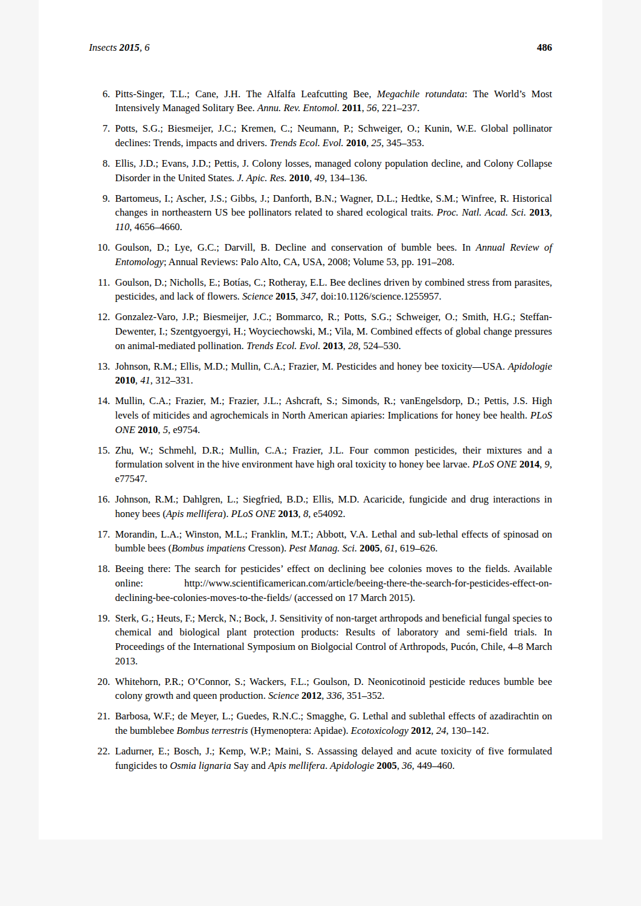Insects 2015, 6 486
6. Pitts-Singer, T.L.; Cane, J.H. The Alfalfa Leafcutting Bee, Megachile rotundata: The World’s Most Intensively Managed Solitary Bee. Annu. Rev. Entomol. 2011, 56, 221–237.
7. Potts, S.G.; Biesmeijer, J.C.; Kremen, C.; Neumann, P.; Schweiger, O.; Kunin, W.E. Global pollinator declines: Trends, impacts and drivers. Trends Ecol. Evol. 2010, 25, 345–353.
8. Ellis, J.D.; Evans, J.D.; Pettis, J. Colony losses, managed colony population decline, and Colony Collapse Disorder in the United States. J. Apic. Res. 2010, 49, 134–136.
9. Bartomeus, I.; Ascher, J.S.; Gibbs, J.; Danforth, B.N.; Wagner, D.L.; Hedtke, S.M.; Winfree, R. Historical changes in northeastern US bee pollinators related to shared ecological traits. Proc. Natl. Acad. Sci. 2013, 110, 4656–4660.
10. Goulson, D.; Lye, G.C.; Darvill, B. Decline and conservation of bumble bees. In Annual Review of Entomology; Annual Reviews: Palo Alto, CA, USA, 2008; Volume 53, pp. 191–208.
11. Goulson, D.; Nicholls, E.; Botías, C.; Rotheray, E.L. Bee declines driven by combined stress from parasites, pesticides, and lack of flowers. Science 2015, 347, doi:10.1126/science.1255957.
12. Gonzalez-Varo, J.P.; Biesmeijer, J.C.; Bommarco, R.; Potts, S.G.; Schweiger, O.; Smith, H.G.; Steffan-Dewenter, I.; Szentgyoergyi, H.; Woyciechowski, M.; Vila, M. Combined effects of global change pressures on animal-mediated pollination. Trends Ecol. Evol. 2013, 28, 524–530.
13. Johnson, R.M.; Ellis, M.D.; Mullin, C.A.; Frazier, M. Pesticides and honey bee toxicity—USA. Apidologie 2010, 41, 312–331.
14. Mullin, C.A.; Frazier, M.; Frazier, J.L.; Ashcraft, S.; Simonds, R.; vanEngelsdorp, D.; Pettis, J.S. High levels of miticides and agrochemicals in North American apiaries: Implications for honey bee health. PLoS ONE 2010, 5, e9754.
15. Zhu, W.; Schmehl, D.R.; Mullin, C.A.; Frazier, J.L. Four common pesticides, their mixtures and a formulation solvent in the hive environment have high oral toxicity to honey bee larvae. PLoS ONE 2014, 9, e77547.
16. Johnson, R.M.; Dahlgren, L.; Siegfried, B.D.; Ellis, M.D. Acaricide, fungicide and drug interactions in honey bees (Apis mellifera). PLoS ONE 2013, 8, e54092.
17. Morandin, L.A.; Winston, M.L.; Franklin, M.T.; Abbott, V.A. Lethal and sub-lethal effects of spinosad on bumble bees (Bombus impatiens Cresson). Pest Manag. Sci. 2005, 61, 619–626.
18. Beeing there: The search for pesticides’ effect on declining bee colonies moves to the fields. Available online: http://www.scientificamerican.com/article/beeing-there-the-search-for-pesticides-effect-on-declining-bee-colonies-moves-to-the-fields/ (accessed on 17 March 2015).
19. Sterk, G.; Heuts, F.; Merck, N.; Bock, J. Sensitivity of non-target arthropods and beneficial fungal species to chemical and biological plant protection products: Results of laboratory and semi-field trials. In Proceedings of the International Symposium on Biolgocial Control of Arthropods, Pucón, Chile, 4–8 March 2013.
20. Whitehorn, P.R.; O’Connor, S.; Wackers, F.L.; Goulson, D. Neonicotinoid pesticide reduces bumble bee colony growth and queen production. Science 2012, 336, 351–352.
21. Barbosa, W.F.; de Meyer, L.; Guedes, R.N.C.; Smagghe, G. Lethal and sublethal effects of azadirachtin on the bumblebee Bombus terrestris (Hymenoptera: Apidae). Ecotoxicology 2012, 24, 130–142.
22. Ladurner, E.; Bosch, J.; Kemp, W.P.; Maini, S. Assassing delayed and acute toxicity of five formulated fungicides to Osmia lignaria Say and Apis mellifera. Apidologie 2005, 36, 449–460.